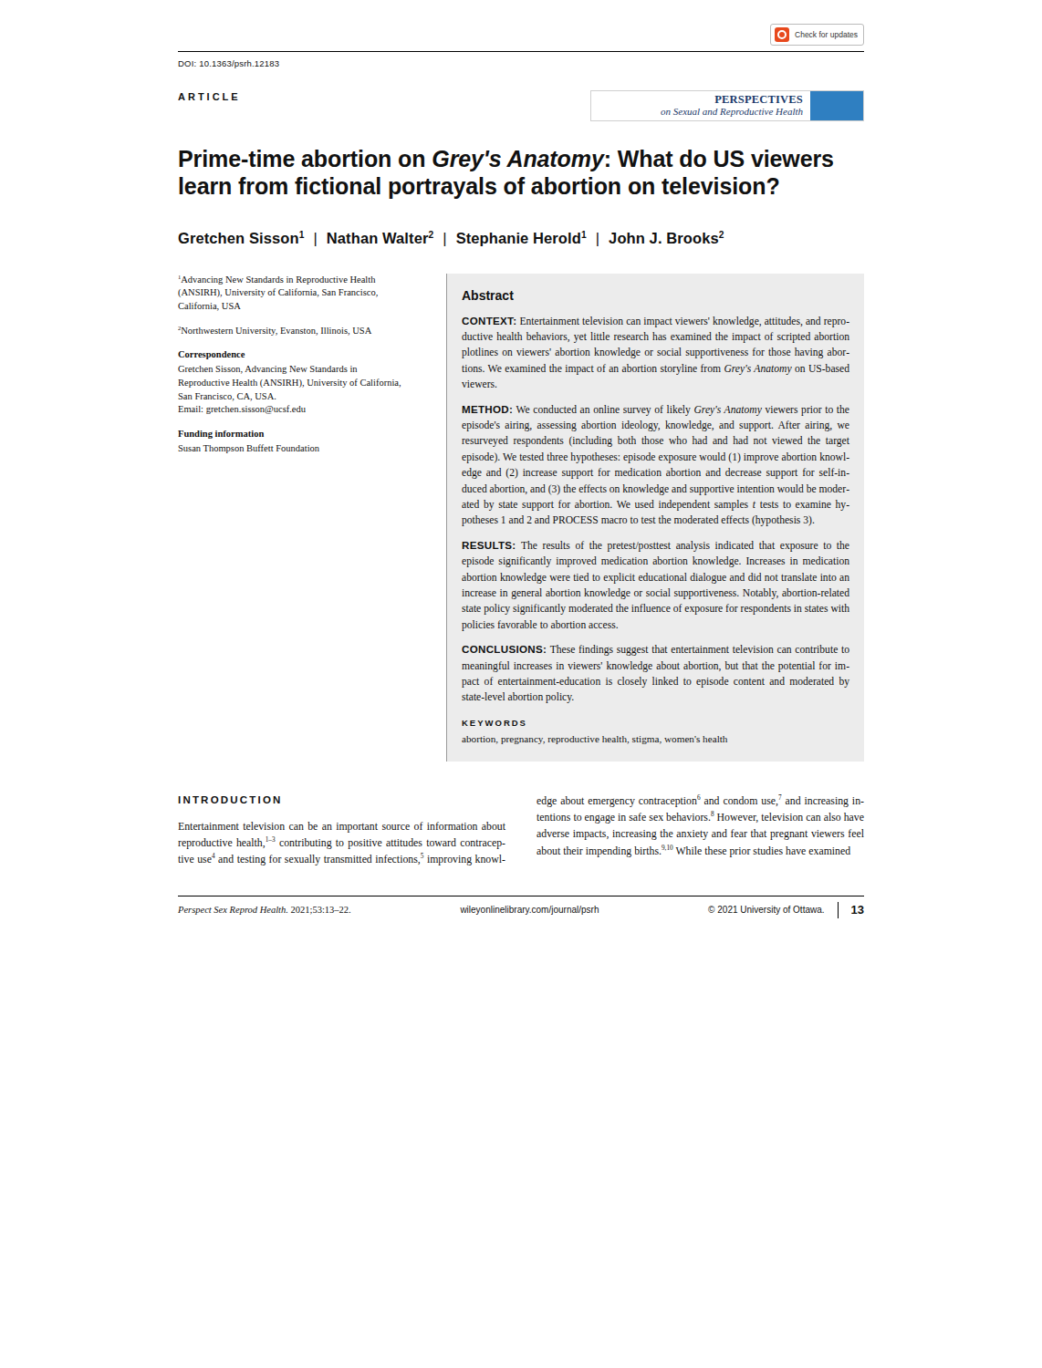Check for updates
DOI: 10.1363/psrh.12183
Article
PERSPECTIVES on Sexual and Reproductive Health
Prime-time abortion on Grey's Anatomy: What do US viewers learn from fictional portrayals of abortion on television?
Gretchen Sisson1|Nathan Walter2|Stephanie Herold1|John J. Brooks2
1Advancing New Standards in Reproductive Health (ANSIRH), University of California, San Francisco, California, USA
2Northwestern University, Evanston, Illinois, USA
Correspondence
Gretchen Sisson, Advancing New Standards in Reproductive Health (ANSIRH), University of California, San Francisco, CA, USA.
Email: gretchen.sisson@ucsf.edu
Funding information
Susan Thompson Buffett Foundation
Abstract
CONTEXT: Entertainment television can impact viewers' knowledge, attitudes, and reproductive health behaviors, yet little research has examined the impact of scripted abortion plotlines on viewers' abortion knowledge or social supportiveness for those having abortions. We examined the impact of an abortion storyline from Grey's Anatomy on US-based viewers.
METHOD: We conducted an online survey of likely Grey's Anatomy viewers prior to the episode's airing, assessing abortion ideology, knowledge, and support. After airing, we resurveyed respondents (including both those who had and had not viewed the target episode). We tested three hypotheses: episode exposure would (1) improve abortion knowledge and (2) increase support for medication abortion and decrease support for self-induced abortion, and (3) the effects on knowledge and supportive intention would be moderated by state support for abortion. We used independent samples t tests to examine hypotheses 1 and 2 and PROCESS macro to test the moderated effects (hypothesis 3).
RESULTS: The results of the pretest/posttest analysis indicated that exposure to the episode significantly improved medication abortion knowledge. Increases in medication abortion knowledge were tied to explicit educational dialogue and did not translate into an increase in general abortion knowledge or social supportiveness. Notably, abortion-related state policy significantly moderated the influence of exposure for respondents in states with policies favorable to abortion access.
CONCLUSIONS: These findings suggest that entertainment television can contribute to meaningful increases in viewers' knowledge about abortion, but that the potential for impact of entertainment-education is closely linked to episode content and moderated by state-level abortion policy.
Keywords
abortion, pregnancy, reproductive health, stigma, women's health
Introduction
Entertainment television can be an important source of information about reproductive health,1–3 contributing to positive attitudes toward contraceptive use4 and testing for sexually transmitted infections,5 improving knowledge about emergency contraception6 and condom use,7 and increasing intentions to engage in safe sex behaviors.8 However, television can also have adverse impacts, increasing the anxiety and fear that pregnant viewers feel about their impending births.9,10 While these prior studies have examined
Perspect Sex Reprod Health. 2021;53:13–22.
wileyonlinelibrary.com/journal/psrh
© 2021 University of Ottawa. 13